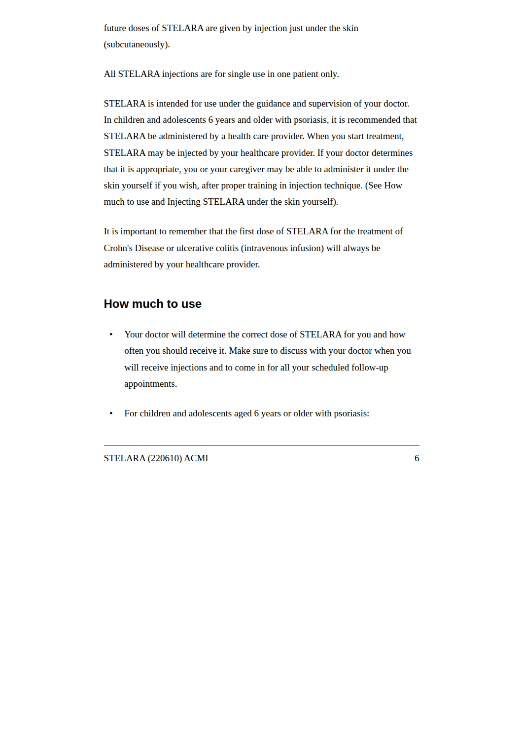future doses of STELARA are given by injection just under the skin (subcutaneously).
All STELARA injections are for single use in one patient only.
STELARA is intended for use under the guidance and supervision of your doctor. In children and adolescents 6 years and older with psoriasis, it is recommended that STELARA be administered by a health care provider. When you start treatment, STELARA may be injected by your healthcare provider. If your doctor determines that it is appropriate, you or your caregiver may be able to administer it under the skin yourself if you wish, after proper training in injection technique. (See How much to use and Injecting STELARA under the skin yourself).
It is important to remember that the first dose of STELARA for the treatment of Crohn's Disease or ulcerative colitis (intravenous infusion) will always be administered by your healthcare provider.
How much to use
Your doctor will determine the correct dose of STELARA for you and how often you should receive it. Make sure to discuss with your doctor when you will receive injections and to come in for all your scheduled follow-up appointments.
For children and adolescents aged 6 years or older with psoriasis:
STELARA (220610) ACMI 6